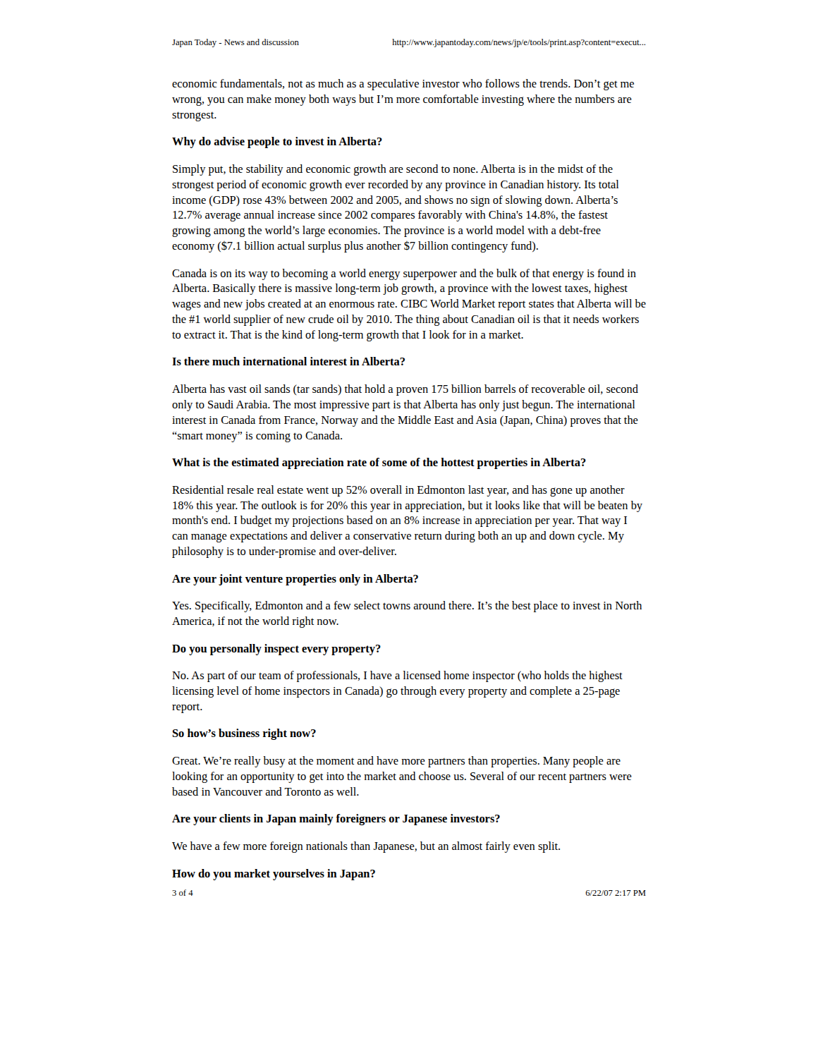Japan Today - News and discussion http://www.japantoday.com/news/jp/e/tools/print.asp?content=execut...
economic fundamentals, not as much as a speculative investor who follows the trends. Don’t get me wrong, you can make money both ways but I’m more comfortable investing where the numbers are strongest.
Why do advise people to invest in Alberta?
Simply put, the stability and economic growth are second to none. Alberta is in the midst of the strongest period of economic growth ever recorded by any province in Canadian history. Its total income (GDP) rose 43% between 2002 and 2005, and shows no sign of slowing down. Alberta’s 12.7% average annual increase since 2002 compares favorably with China's 14.8%, the fastest growing among the world’s large economies. The province is a world model with a debt-free economy ($7.1 billion actual surplus plus another $7 billion contingency fund).
Canada is on its way to becoming a world energy superpower and the bulk of that energy is found in Alberta. Basically there is massive long-term job growth, a province with the lowest taxes, highest wages and new jobs created at an enormous rate. CIBC World Market report states that Alberta will be the #1 world supplier of new crude oil by 2010. The thing about Canadian oil is that it needs workers to extract it. That is the kind of long-term growth that I look for in a market.
Is there much international interest in Alberta?
Alberta has vast oil sands (tar sands) that hold a proven 175 billion barrels of recoverable oil, second only to Saudi Arabia. The most impressive part is that Alberta has only just begun. The international interest in Canada from France, Norway and the Middle East and Asia (Japan, China) proves that the “smart money” is coming to Canada.
What is the estimated appreciation rate of some of the hottest properties in Alberta?
Residential resale real estate went up 52% overall in Edmonton last year, and has gone up another 18% this year. The outlook is for 20% this year in appreciation, but it looks like that will be beaten by month's end. I budget my projections based on an 8% increase in appreciation per year. That way I can manage expectations and deliver a conservative return during both an up and down cycle. My philosophy is to under-promise and over-deliver.
Are your joint venture properties only in Alberta?
Yes. Specifically, Edmonton and a few select towns around there. It’s the best place to invest in North America, if not the world right now.
Do you personally inspect every property?
No. As part of our team of professionals, I have a licensed home inspector (who holds the highest licensing level of home inspectors in Canada) go through every property and complete a 25-page report.
So how’s business right now?
Great. We’re really busy at the moment and have more partners than properties. Many people are looking for an opportunity to get into the market and choose us. Several of our recent partners were based in Vancouver and Toronto as well.
Are your clients in Japan mainly foreigners or Japanese investors?
We have a few more foreign nationals than Japanese, but an almost fairly even split.
How do you market yourselves in Japan?
3 of 4 6/22/07 2:17 PM